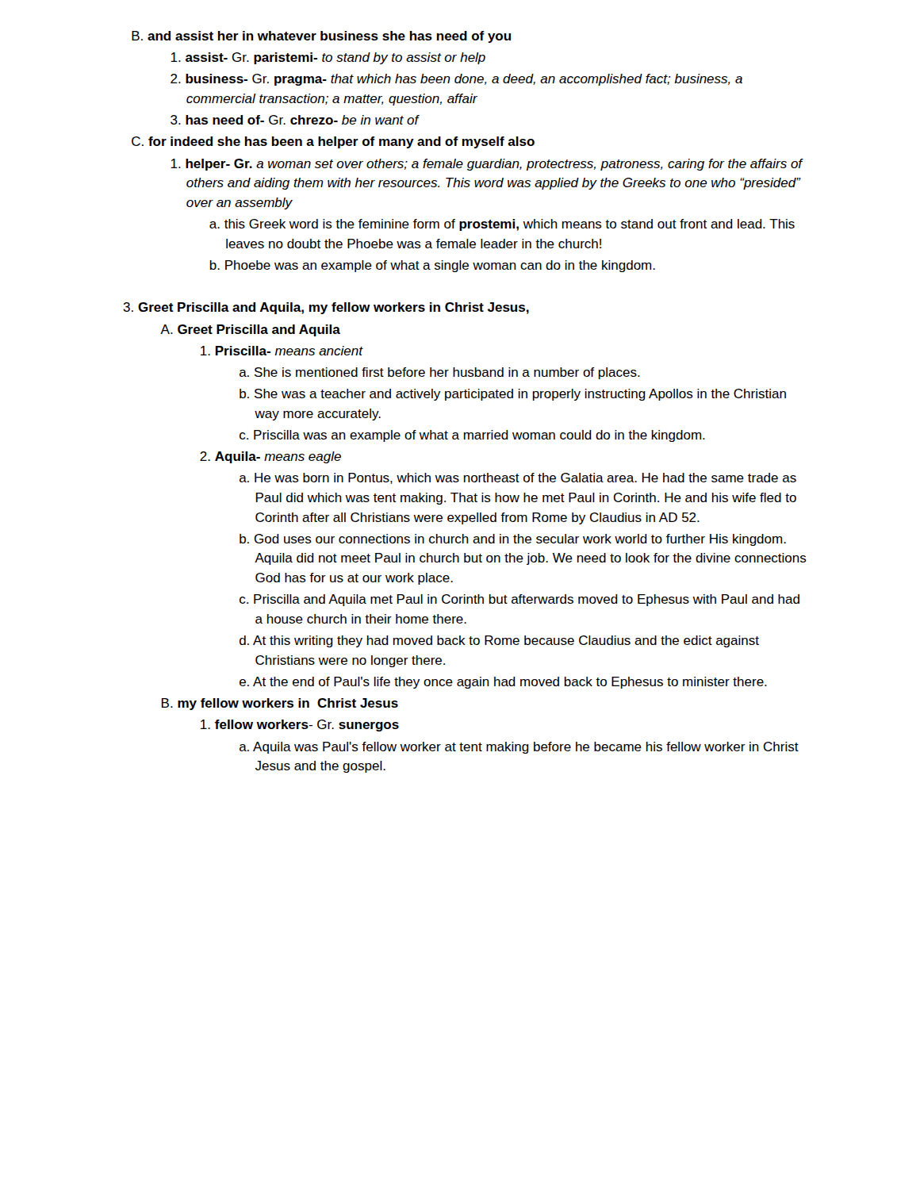B. and assist her in whatever business she has need of you
1. assist- Gr. paristemi- to stand by to assist or help
2. business- Gr. pragma- that which has been done, a deed, an accomplished fact; business, a commercial transaction; a matter, question, affair
3. has need of- Gr. chrezo- be in want of
C. for indeed she has been a helper of many and of myself also
1. helper- Gr. a woman set over others; a female guardian, protectress, patroness, caring for the affairs of others and aiding them with her resources. This word was applied by the Greeks to one who “presided” over an assembly
a. this Greek word is the feminine form of prostemi, which means to stand out front and lead. This leaves no doubt the Phoebe was a female leader in the church!
b. Phoebe was an example of what a single woman can do in the kingdom.
3. Greet Priscilla and Aquila, my fellow workers in Christ Jesus,
A. Greet Priscilla and Aquila
1. Priscilla- means ancient
a. She is mentioned first before her husband in a number of places.
b. She was a teacher and actively participated in properly instructing Apollos in the Christian way more accurately.
c. Priscilla was an example of what a married woman could do in the kingdom.
2. Aquila- means eagle
a. He was born in Pontus, which was northeast of the Galatia area. He had the same trade as Paul did which was tent making. That is how he met Paul in Corinth. He and his wife fled to Corinth after all Christians were expelled from Rome by Claudius in AD 52.
b. God uses our connections in church and in the secular work world to further His kingdom. Aquila did not meet Paul in church but on the job. We need to look for the divine connections God has for us at our work place.
c. Priscilla and Aquila met Paul in Corinth but afterwards moved to Ephesus with Paul and had a house church in their home there.
d. At this writing they had moved back to Rome because Claudius and the edict against Christians were no longer there.
e. At the end of Paul's life they once again had moved back to Ephesus to minister there.
B. my fellow workers in Christ Jesus
1. fellow workers- Gr. sunergos
a. Aquila was Paul's fellow worker at tent making before he became his fellow worker in Christ Jesus and the gospel.